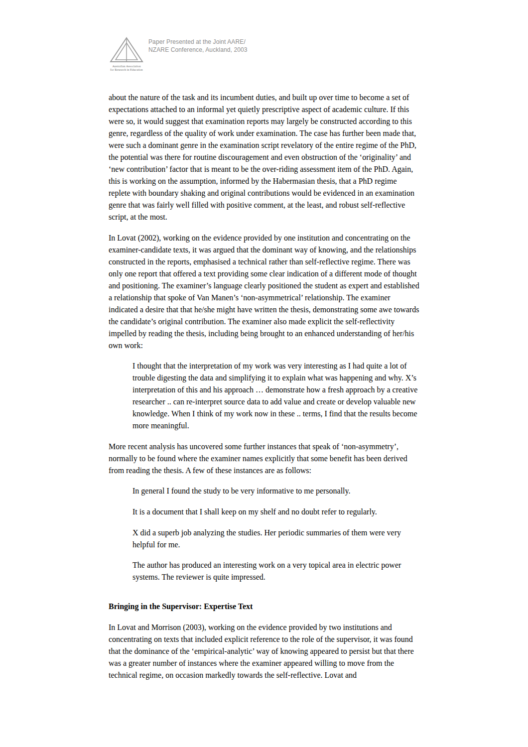Australian Association
for Research in Education
Paper Presented at the Joint AARE/
NZARE Conference, Auckland, 2003
about the nature of the task and its incumbent duties, and built up over time to become a set of expectations attached to an informal yet quietly prescriptive aspect of academic culture. If this were so, it would suggest that examination reports may largely be constructed according to this genre, regardless of the quality of work under examination. The case has further been made that, were such a dominant genre in the examination script revelatory of the entire regime of the PhD, the potential was there for routine discouragement and even obstruction of the ‘originality’ and ‘new contribution’ factor that is meant to be the over-riding assessment item of the PhD. Again, this is working on the assumption, informed by the Habermasian thesis, that a PhD regime replete with boundary shaking and original contributions would be evidenced in an examination genre that was fairly well filled with positive comment, at the least, and robust self-reflective script, at the most.
In Lovat (2002), working on the evidence provided by one institution and concentrating on the examiner-candidate texts, it was argued that the dominant way of knowing, and the relationships constructed in the reports, emphasised a technical rather than self-reflective regime. There was only one report that offered a text providing some clear indication of a different mode of thought and positioning. The examiner’s language clearly positioned the student as expert and established a relationship that spoke of Van Manen’s ‘non-asymmetrical’ relationship. The examiner indicated a desire that that he/she might have written the thesis, demonstrating some awe towards the candidate’s original contribution. The examiner also made explicit the self-reflectivity impelled by reading the thesis, including being brought to an enhanced understanding of her/his own work:
I thought that the interpretation of my work was very interesting as I had quite a lot of trouble digesting the data and simplifying it to explain what was happening and why. X’s interpretation of this and his approach … demonstrate how a fresh approach by a creative researcher .. can re-interpret source data to add value and create or develop valuable new knowledge. When I think of my work now in these .. terms, I find that the results become more meaningful.
More recent analysis has uncovered some further instances that speak of ‘non-asymmetry’, normally to be found where the examiner names explicitly that some benefit has been derived from reading the thesis. A few of these instances are as follows:
In general I found the study to be very informative to me personally.
It is a document that I shall keep on my shelf and no doubt refer to regularly.
X did a superb job analyzing the studies. Her periodic summaries of them were very helpful for me.
The author has produced an interesting work on a very topical area in electric power systems. The reviewer is quite impressed.
Bringing in the Supervisor: Expertise Text
In Lovat and Morrison (2003), working on the evidence provided by two institutions and concentrating on texts that included explicit reference to the role of the supervisor, it was found that the dominance of the ‘empirical-analytic’ way of knowing appeared to persist but that there was a greater number of instances where the examiner appeared willing to move from the technical regime, on occasion markedly towards the self-reflective. Lovat and